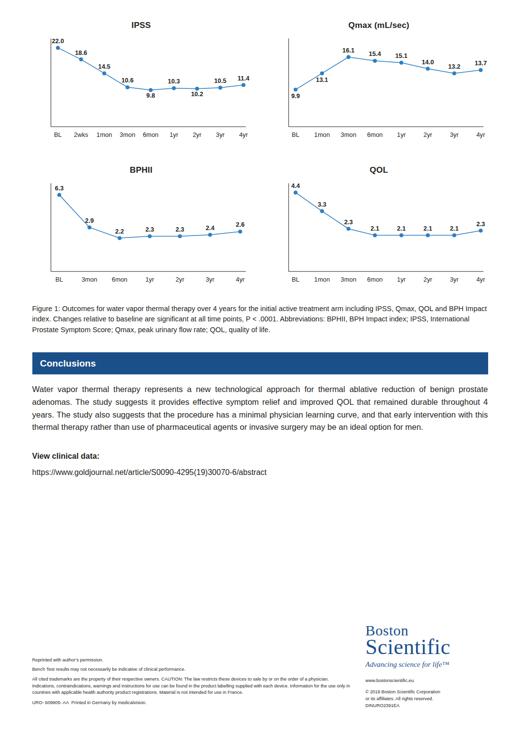IPSS
22.0 18.6 14.5 10.6 9.8 10.3 10.2 10.5 11.4 BL 2wks 1mon 3mon 6mon 1yr 2yr 3yr 4yr
Qmax (mL/sec)
9.9 13.1 16.1 15.4 15.1 14.0 13.2 13.7 BL 1mon 3mon 6mon 1yr 2yr 3yr 4yr
BPHII
6.3 2.9 2.2 2.3 2.3 2.4 2.6 BL 3mon 6mon 1yr 2yr 3yr 4yr
QOL
4.4 3.3 2.3 2.1 2.1 2.1 2.1 2.3 BL 1mon 3mon 6mon 1yr 2yr 3yr 4yr
Figure 1: Outcomes for water vapor thermal therapy over 4 years for the initial active treatment arm including IPSS, Qmax, QOL and BPH Impact index. Changes relative to baseline are significant at all time points, P < .0001. Abbreviations: BPHII, BPH Impact index; IPSS, International Prostate Symptom Score; Qmax, peak urinary flow rate; QOL, quality of life.
Conclusions
Water vapor thermal therapy represents a new technological approach for thermal ablative reduction of benign prostate adenomas. The study suggests it provides effective symptom relief and improved QOL that remained durable throughout 4 years. The study also suggests that the procedure has a minimal physician learning curve, and that early intervention with this thermal therapy rather than use of pharmaceutical agents or invasive surgery may be an ideal option for men.
View clinical data:
https://www.goldjournal.net/article/S0090-4295(19)30070-6/abstract
Reprinted with author’s permission.
Bench Test results may not necessarily be indicative of clinical performance.
All cited trademarks are the property of their respective owners. CAUTION: The law restricts these devices to sale by or on the order of a physician. Indications, contraindications, warnings and instructions for use can be found in the product labelling supplied with each device. Information for the use only in countries with applicable health authority product registrations. Material is not intended for use in France.
URO- 609905- AA Printed in Germany by medicalvision.
Boston Scientific
Advancing science for life™
www.bostonscientific.eu
© 2019 Boston Scientific Corporation
or its affiliates. All rights reserved.
DINURO2391EA